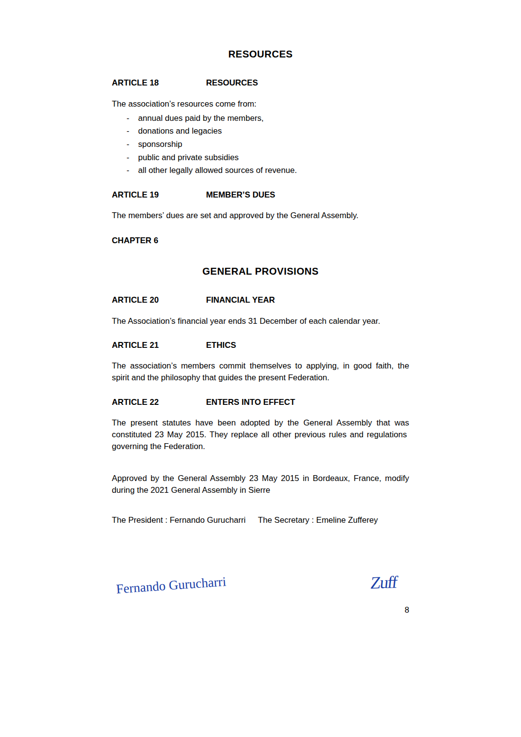RESOURCES
ARTICLE 18 RESOURCES
The association’s resources come from:
annual dues paid by the members,
donations and legacies
sponsorship
public and private subsidies
all other legally allowed sources of revenue.
ARTICLE 19 MEMBER’S DUES
The members’ dues are set and approved by the General Assembly.
CHAPTER 6
GENERAL PROVISIONS
ARTICLE 20 FINANCIAL YEAR
The Association’s financial year ends 31 December of each calendar year.
ARTICLE 21 ETHICS
The association’s members commit themselves to applying, in good faith, the spirit and the philosophy that guides the present Federation.
ARTICLE 22 ENTERS INTO EFFECT
The present statutes have been adopted by the General Assembly that was constituted 23 May 2015. They replace all other previous rules and regulations governing the Federation.
Approved by the General Assembly 23 May 2015 in Bordeaux, France, modify during the 2021 General Assembly in Sierre
The President : Fernando Gurucharri The Secretary : Emeline Zufferey
Fernando Gurucharri Zuff
8